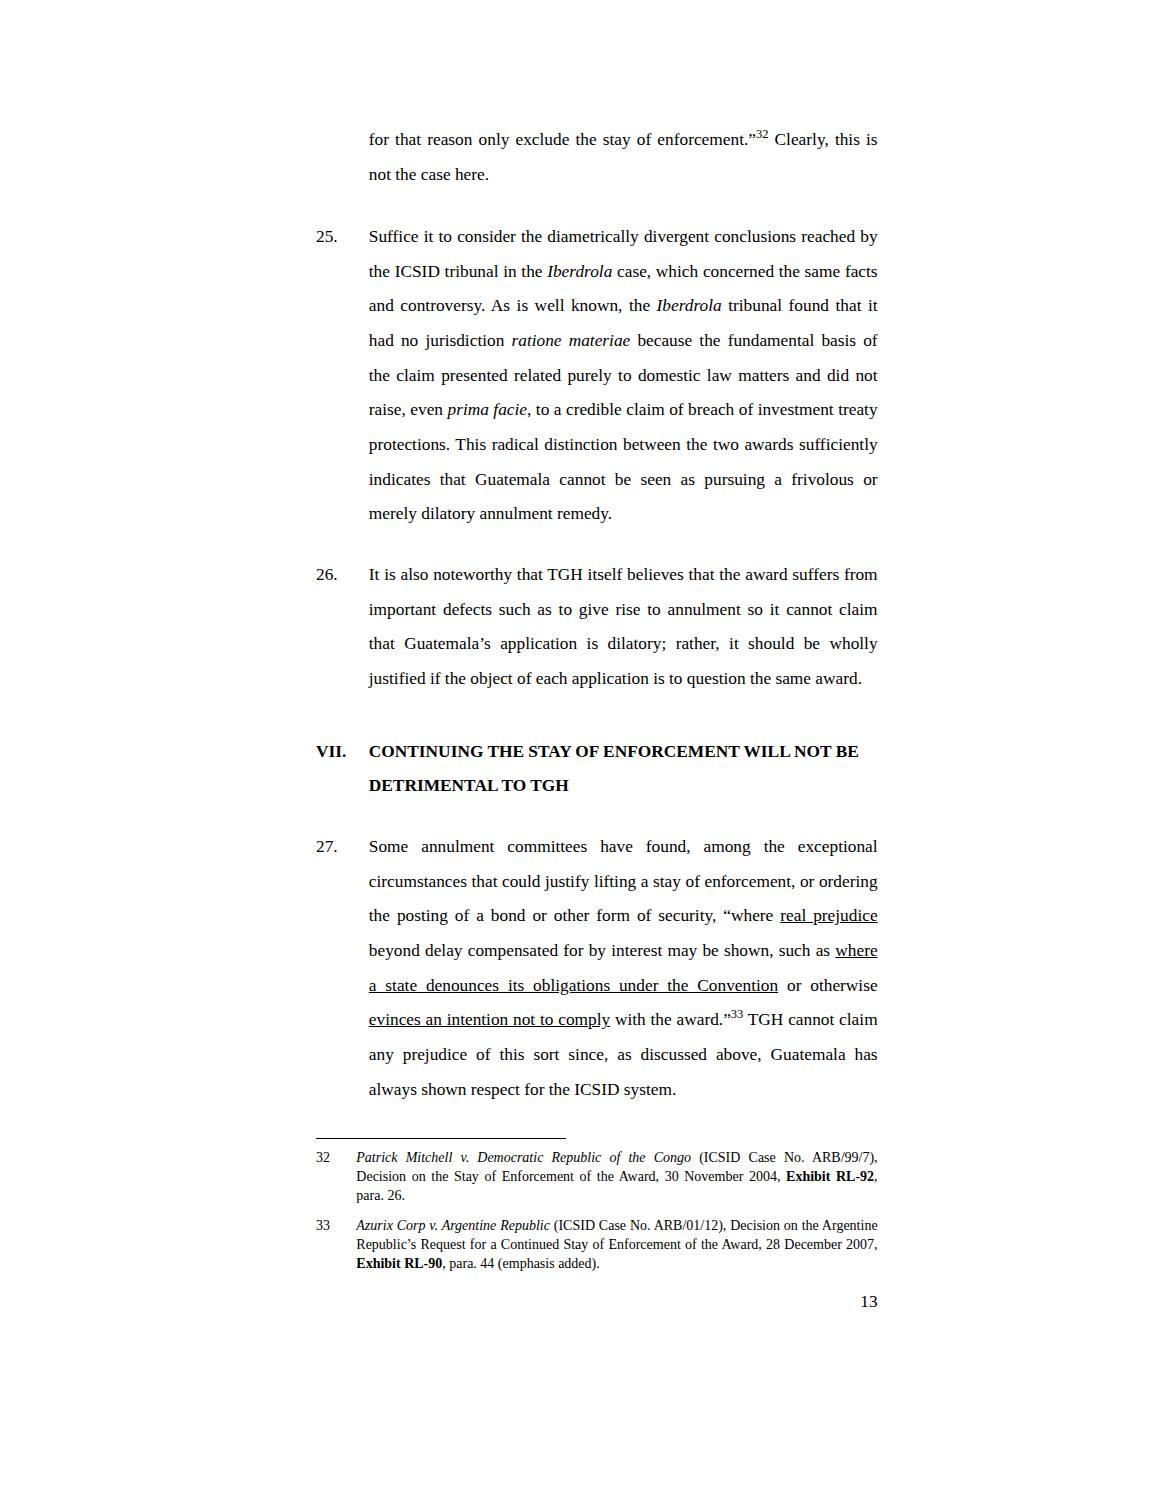for that reason only exclude the stay of enforcement.”32 Clearly, this is not the case here.
25.
Suffice it to consider the diametrically divergent conclusions reached by the ICSID tribunal in the Iberdrola case, which concerned the same facts and controversy. As is well known, the Iberdrola tribunal found that it had no jurisdiction ratione materiae because the fundamental basis of the claim presented related purely to domestic law matters and did not raise, even prima facie, to a credible claim of breach of investment treaty protections. This radical distinction between the two awards sufficiently indicates that Guatemala cannot be seen as pursuing a frivolous or merely dilatory annulment remedy.
26.
It is also noteworthy that TGH itself believes that the award suffers from important defects such as to give rise to annulment so it cannot claim that Guatemala’s application is dilatory; rather, it should be wholly justified if the object of each application is to question the same award.
VII.
CONTINUING THE STAY OF ENFORCEMENT WILL NOT BE DETRIMENTAL TO TGH
27.
Some annulment committees have found, among the exceptional circumstances that could justify lifting a stay of enforcement, or ordering the posting of a bond or other form of security, “where real prejudice beyond delay compensated for by interest may be shown, such as where a state denounces its obligations under the Convention or otherwise evinces an intention not to comply with the award.”33 TGH cannot claim any prejudice of this sort since, as discussed above, Guatemala has always shown respect for the ICSID system.
32
Patrick Mitchell v. Democratic Republic of the Congo (ICSID Case No. ARB/99/7), Decision on the Stay of Enforcement of the Award, 30 November 2004, Exhibit RL-92, para. 26.
33
Azurix Corp v. Argentine Republic (ICSID Case No. ARB/01/12), Decision on the Argentine Republic’s Request for a Continued Stay of Enforcement of the Award, 28 December 2007, Exhibit RL-90, para. 44 (emphasis added).
13